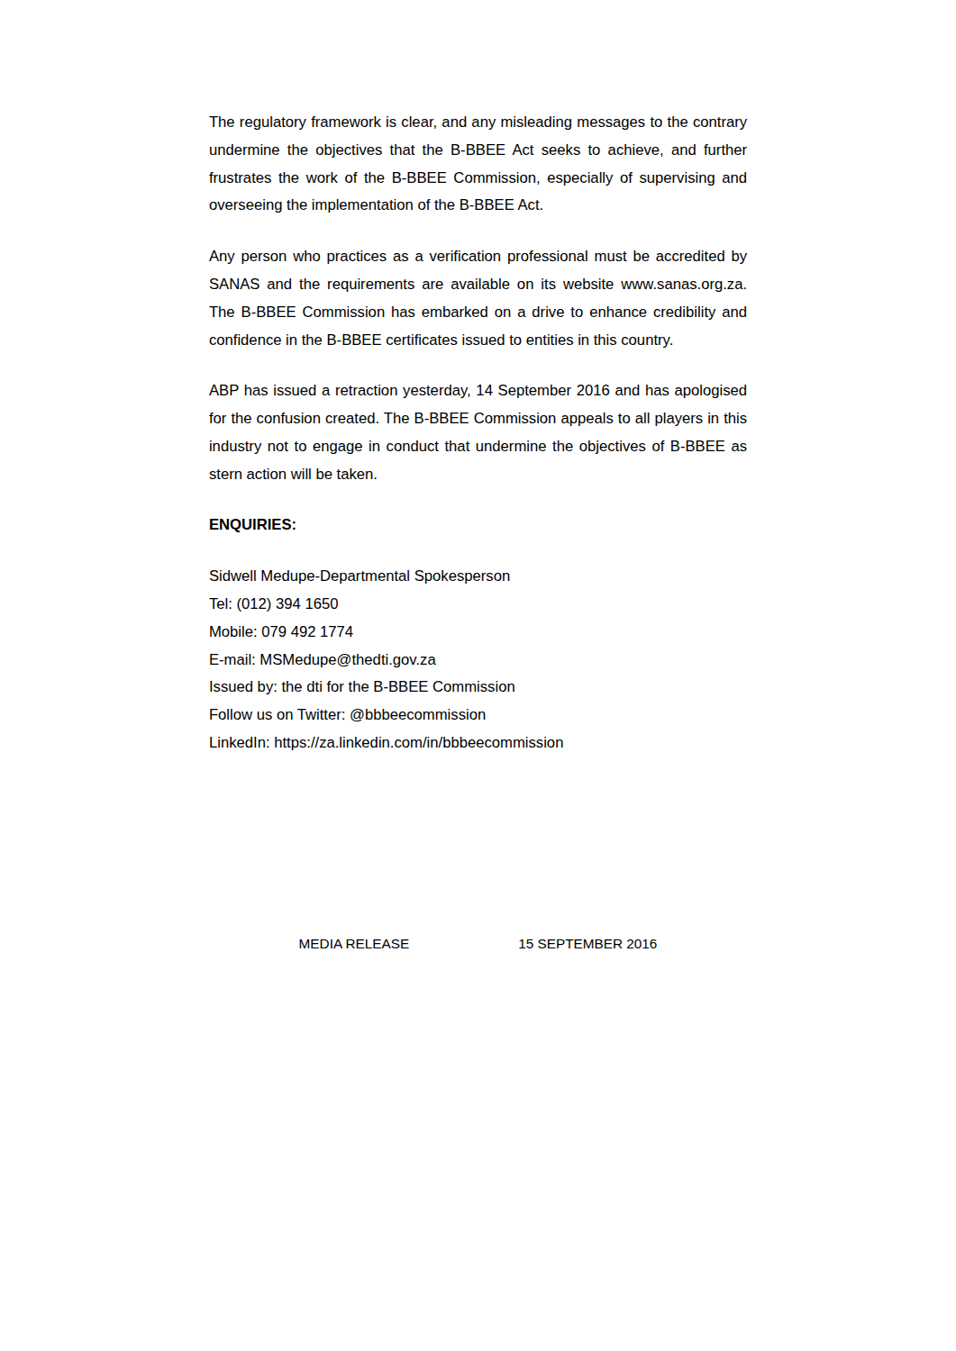The regulatory framework is clear, and any misleading messages to the contrary undermine the objectives that the B-BBEE Act seeks to achieve, and further frustrates the work of the B-BBEE Commission, especially of supervising and overseeing the implementation of the B-BBEE Act.
Any person who practices as a verification professional must be accredited by SANAS and the requirements are available on its website www.sanas.org.za. The B-BBEE Commission has embarked on a drive to enhance credibility and confidence in the B-BBEE certificates issued to entities in this country.
ABP has issued a retraction yesterday, 14 September 2016 and has apologised for the confusion created. The B-BBEE Commission appeals to all players in this industry not to engage in conduct that undermine the objectives of B-BBEE as stern action will be taken.
ENQUIRIES:
Sidwell Medupe-Departmental Spokesperson
Tel: (012) 394 1650
Mobile: 079 492 1774
E-mail: MSMedupe@thedti.gov.za
Issued by: the dti for the B-BBEE Commission
Follow us on Twitter: @bbbeecommission
LinkedIn: https://za.linkedin.com/in/bbbeecommission
MEDIA RELEASE 15 SEPTEMBER 2016